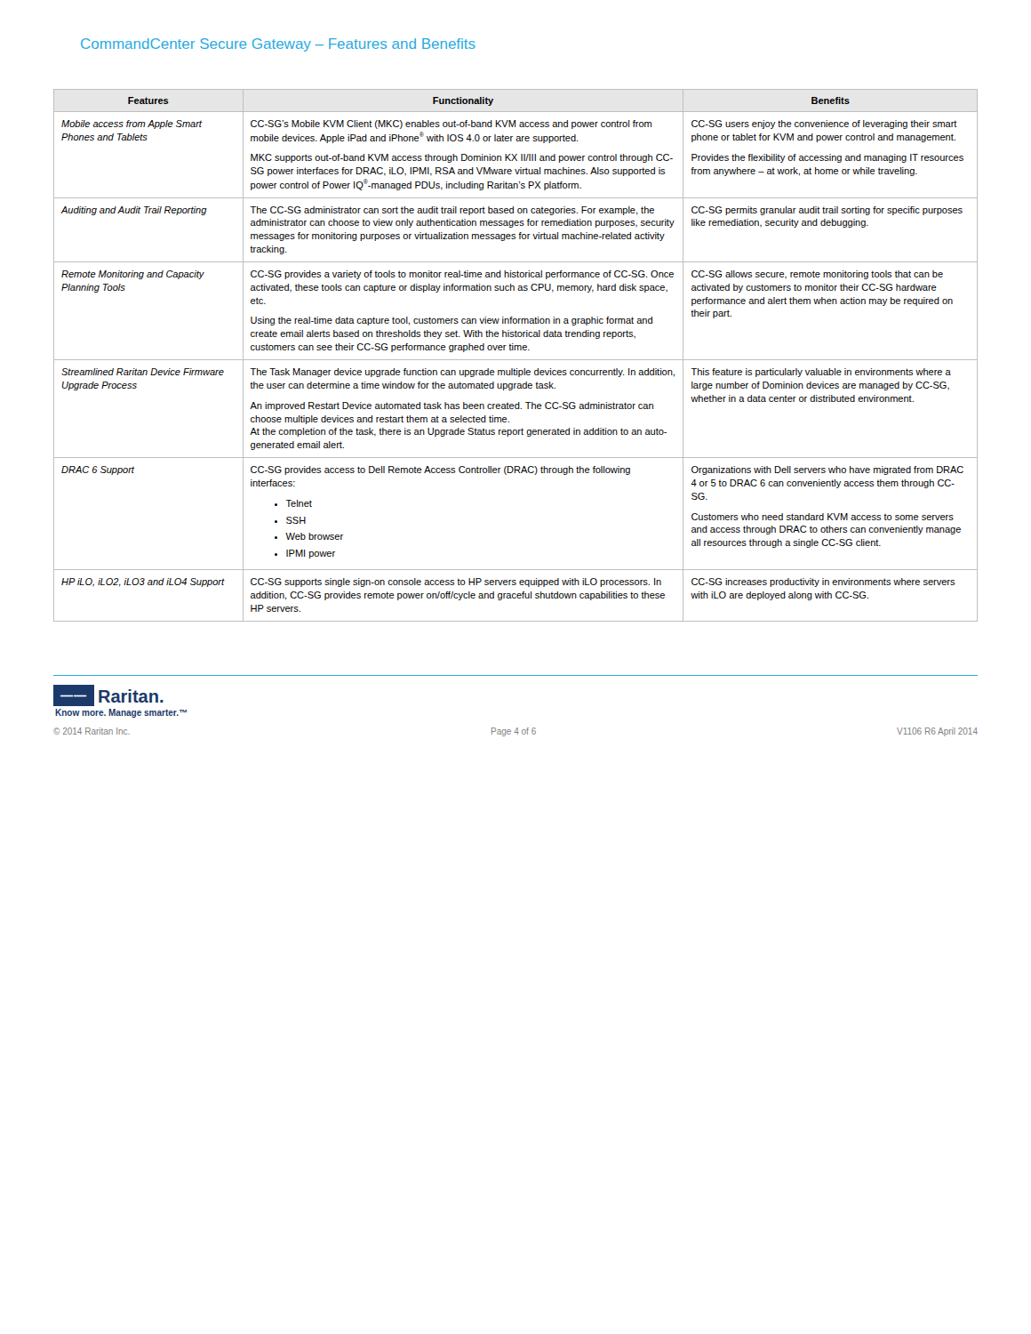CommandCenter Secure Gateway – Features and Benefits
| Features | Functionality | Benefits |
| --- | --- | --- |
| Mobile access from Apple Smart Phones and Tablets | CC-SG’s Mobile KVM Client (MKC) enables out-of-band KVM access and power control from mobile devices. Apple iPad and iPhone ® with IOS 4.0 or later are supported. MKC supports out-of-band KVM access through Dominion KX II/III and power control through CC-SG power interfaces for DRAC, iLO, IPMI, RSA and VMware virtual machines. Also supported is power control of Power IQ ® -managed PDUs, including Raritan’s PX platform. | CC-SG users enjoy the convenience of leveraging their smart phone or tablet for KVM and power control and management. Provides the flexibility of accessing and managing IT resources from anywhere – at work, at home or while traveling. |
| Auditing and Audit Trail Reporting | The CC-SG administrator can sort the audit trail report based on categories. For example, the administrator can choose to view only authentication messages for remediation purposes, security messages for monitoring purposes or virtualization messages for virtual machine-related activity tracking. | CC-SG permits granular audit trail sorting for specific purposes like remediation, security and debugging. |
| Remote Monitoring and Capacity Planning Tools | CC-SG provides a variety of tools to monitor real-time and historical performance of CC-SG. Once activated, these tools can capture or display information such as CPU, memory, hard disk space, etc. Using the real-time data capture tool, customers can view information in a graphic format and create email alerts based on thresholds they set. With the historical data trending reports, customers can see their CC-SG performance graphed over time. | CC-SG allows secure, remote monitoring tools that can be activated by customers to monitor their CC-SG hardware performance and alert them when action may be required on their part. |
| Streamlined Raritan Device Firmware Upgrade Process | The Task Manager device upgrade function can upgrade multiple devices concurrently. In addition, the user can determine a time window for the automated upgrade task. An improved Restart Device automated task has been created. The CC-SG administrator can choose multiple devices and restart them at a selected time. At the completion of the task, there is an Upgrade Status report generated in addition to an auto-generated email alert. | This feature is particularly valuable in environments where a large number of Dominion devices are managed by CC-SG, whether in a data center or distributed environment. |
| DRAC 6 Support | CC-SG provides access to Dell Remote Access Controller (DRAC) through the following interfaces: Telnet SSH Web browser IPMI power | Organizations with Dell servers who have migrated from DRAC 4 or 5 to DRAC 6 can conveniently access them through CC-SG. Customers who need standard KVM access to some servers and access through DRAC to others can conveniently manage all resources through a single CC-SG client. |
| HP iLO, iLO2, iLO3 and iLO4 Support | CC-SG supports single sign-on console access to HP servers equipped with iLO processors. In addition, CC-SG provides remote power on/off/cycle and graceful shutdown capabilities to these HP servers. | CC-SG increases productivity in environments where servers with iLO are deployed along with CC-SG. |
——Raritan.
Know more. Manage smarter.™
© 2014 Raritan Inc. Page 4 of 6 V1106 R6 April 2014